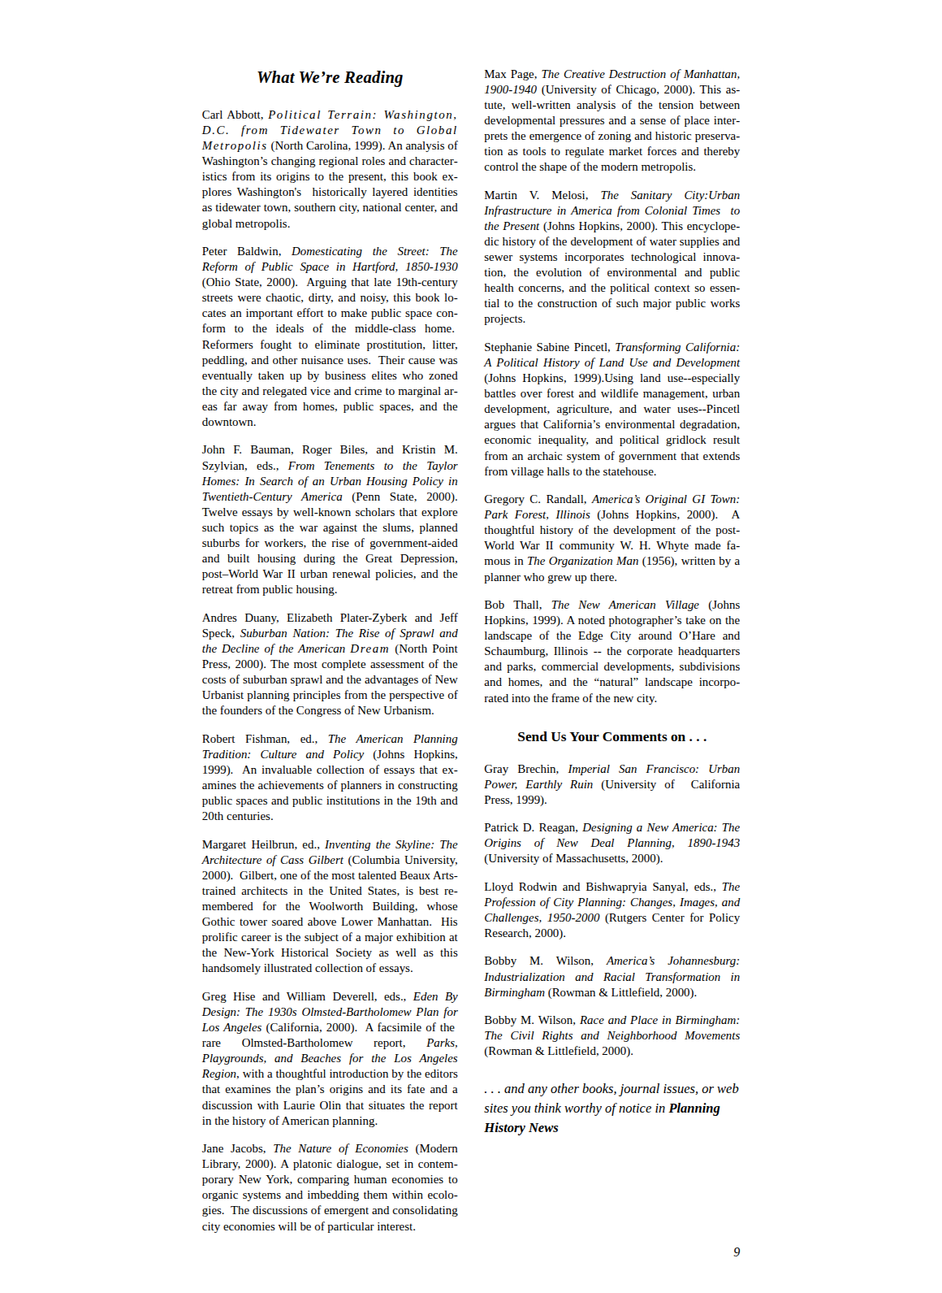What We’re Reading
Carl Abbott, Political Terrain: Washington, D.C. from Tidewater Town to Global Metropolis (North Carolina, 1999). An analysis of Washington’s changing regional roles and characteristics from its origins to the present, this book explores Washington's historically layered identities as tidewater town, southern city, national center, and global metropolis.
Peter Baldwin, Domesticating the Street: The Reform of Public Space in Hartford, 1850-1930 (Ohio State, 2000). Arguing that late 19th-century streets were chaotic, dirty, and noisy, this book locates an important effort to make public space conform to the ideals of the middle-class home. Reformers fought to eliminate prostitution, litter, peddling, and other nuisance uses. Their cause was eventually taken up by business elites who zoned the city and relegated vice and crime to marginal areas far away from homes, public spaces, and the downtown.
John F. Bauman, Roger Biles, and Kristin M. Szylvian, eds., From Tenements to the Taylor Homes: In Search of an Urban Housing Policy in Twentieth-Century America (Penn State, 2000). Twelve essays by well-known scholars that explore such topics as the war against the slums, planned suburbs for workers, the rise of government-aided and built housing during the Great Depression, post–World War II urban renewal policies, and the retreat from public housing.
Andres Duany, Elizabeth Plater-Zyberk and Jeff Speck, Suburban Nation: The Rise of Sprawl and the Decline of the American Dream (North Point Press, 2000). The most complete assessment of the costs of suburban sprawl and the advantages of New Urbanist planning principles from the perspective of the founders of the Congress of New Urbanism.
Robert Fishman, ed., The American Planning Tradition: Culture and Policy (Johns Hopkins, 1999). An invaluable collection of essays that examines the achievements of planners in constructing public spaces and public institutions in the 19th and 20th centuries.
Margaret Heilbrun, ed., Inventing the Skyline: The Architecture of Cass Gilbert (Columbia University, 2000). Gilbert, one of the most talented Beaux Arts-trained architects in the United States, is best remembered for the Woolworth Building, whose Gothic tower soared above Lower Manhattan. His prolific career is the subject of a major exhibition at the New-York Historical Society as well as this handsomely illustrated collection of essays.
Greg Hise and William Deverell, eds., Eden By Design: The 1930s Olmsted-Bartholomew Plan for Los Angeles (California, 2000). A facsimile of the rare Olmsted-Bartholomew report, Parks, Playgrounds, and Beaches for the Los Angeles Region, with a thoughtful introduction by the editors that examines the plan’s origins and its fate and a discussion with Laurie Olin that situates the report in the history of American planning.
Jane Jacobs, The Nature of Economies (Modern Library, 2000). A platonic dialogue, set in contemporary New York, comparing human economies to organic systems and imbedding them within ecologies. The discussions of emergent and consolidating city economies will be of particular interest.
Max Page, The Creative Destruction of Manhattan, 1900-1940 (University of Chicago, 2000). This astute, well-written analysis of the tension between developmental pressures and a sense of place interprets the emergence of zoning and historic preservation as tools to regulate market forces and thereby control the shape of the modern metropolis.
Martin V. Melosi, The Sanitary City:Urban Infrastructure in America from Colonial Times to the Present (Johns Hopkins, 2000). This encyclopedic history of the development of water supplies and sewer systems incorporates technological innovation, the evolution of environmental and public health concerns, and the political context so essential to the construction of such major public works projects.
Stephanie Sabine Pincetl, Transforming California: A Political History of Land Use and Development (Johns Hopkins, 1999).Using land use--especially battles over forest and wildlife management, urban development, agriculture, and water uses--Pincetl argues that California’s environmental degradation, economic inequality, and political gridlock result from an archaic system of government that extends from village halls to the statehouse.
Gregory C. Randall, America’s Original GI Town: Park Forest, Illinois (Johns Hopkins, 2000). A thoughtful history of the development of the post-World War II community W. H. Whyte made famous in The Organization Man (1956), written by a planner who grew up there.
Bob Thall, The New American Village (Johns Hopkins, 1999). A noted photographer’s take on the landscape of the Edge City around O’Hare and Schaumburg, Illinois -- the corporate headquarters and parks, commercial developments, subdivisions and homes, and the “natural” landscape incorporated into the frame of the new city.
Send Us Your Comments on . . .
Gray Brechin, Imperial San Francisco: Urban Power, Earthly Ruin (University of California Press, 1999).
Patrick D. Reagan, Designing a New America: The Origins of New Deal Planning, 1890-1943 (University of Massachusetts, 2000).
Lloyd Rodwin and Bishwapryia Sanyal, eds., The Profession of City Planning: Changes, Images, and Challenges, 1950-2000 (Rutgers Center for Policy Research, 2000).
Bobby M. Wilson, America’s Johannesburg: Industrialization and Racial Transformation in Birmingham (Rowman & Littlefield, 2000).
Bobby M. Wilson, Race and Place in Birmingham: The Civil Rights and Neighborhood Movements (Rowman & Littlefield, 2000).
. . . and any other books, journal issues, or web sites you think worthy of notice in Planning History News
9